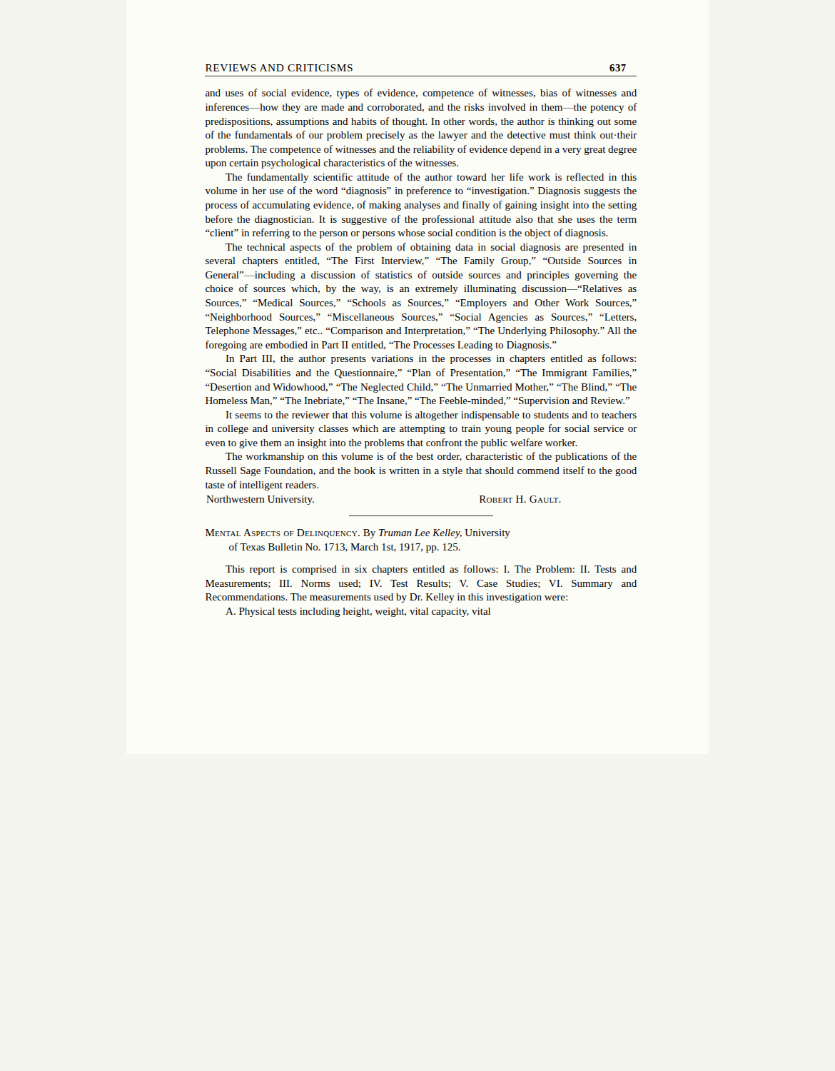Reviews and Criticisms 637
and uses of social evidence, types of evidence, competence of witnesses, bias of witnesses and inferences—how they are made and corroborated, and the risks involved in them—the potency of predispositions, assumptions and habits of thought. In other words, the author is thinking out some of the fundamentals of our problem precisely as the lawyer and the detective must think out·their problems. The competence of witnesses and the reliability of evidence depend in a very great degree upon certain psychological characteristics of the witnesses.
The fundamentally scientific attitude of the author toward her life work is reflected in this volume in her use of the word “diagnosis” in preference to “investigation.” Diagnosis suggests the process of accumulating evidence, of making analyses and finally of gaining insight into the setting before the diagnostician. It is suggestive of the professional attitude also that she uses the term “client” in referring to the person or persons whose social condition is the object of diagnosis.
The technical aspects of the problem of obtaining data in social diagnosis are presented in several chapters entitled, “The First Interview,” “The Family Group,” “Outside Sources in General”—including a discussion of statistics of outside sources and principles governing the choice of sources which, by the way, is an extremely illuminating discussion—“Relatives as Sources,” “Medical Sources,” “Schools as Sources,” “Employers and Other Work Sources,” “Neighborhood Sources,” “Miscellaneous Sources,” “Social Agencies as Sources,” “Letters, Telephone Messages,” etc.. “Comparison and Interpretation,” “The Underlying Philosophy.” All the foregoing are embodied in Part II entitled, “The Processes Leading to Diagnosis.”
In Part III, the author presents variations in the processes in chapters entitled as follows: “Social Disabilities and the Questionnaire,” “Plan of Presentation,” “The Immigrant Families,” “Desertion and Widowhood,” “The Neglected Child,” “The Unmarried Mother,” “The Blind,” “The Homeless Man,” “The Inebriate,” “The Insane,” “The Feeble-minded,” “Supervision and Review.”
It seems to the reviewer that this volume is altogether indispensable to students and to teachers in college and university classes which are attempting to train young people for social service or even to give them an insight into the problems that confront the public welfare worker.
The workmanship on this volume is of the best order, characteristic of the publications of the Russell Sage Foundation, and the book is written in a style that should commend itself to the good taste of intelligent readers.
Northwestern University. Robert H. Gault.
Mental Aspects of Delinquency. By Truman Lee Kelley, University of Texas Bulletin No. 1713, March 1st, 1917, pp. 125.
This report is comprised in six chapters entitled as follows: I. The Problem: II. Tests and Measurements; III. Norms used; IV. Test Results; V. Case Studies; VI. Summary and Recommendations. The measurements used by Dr. Kelley in this investigation were:
A. Physical tests including height, weight, vital capacity, vital